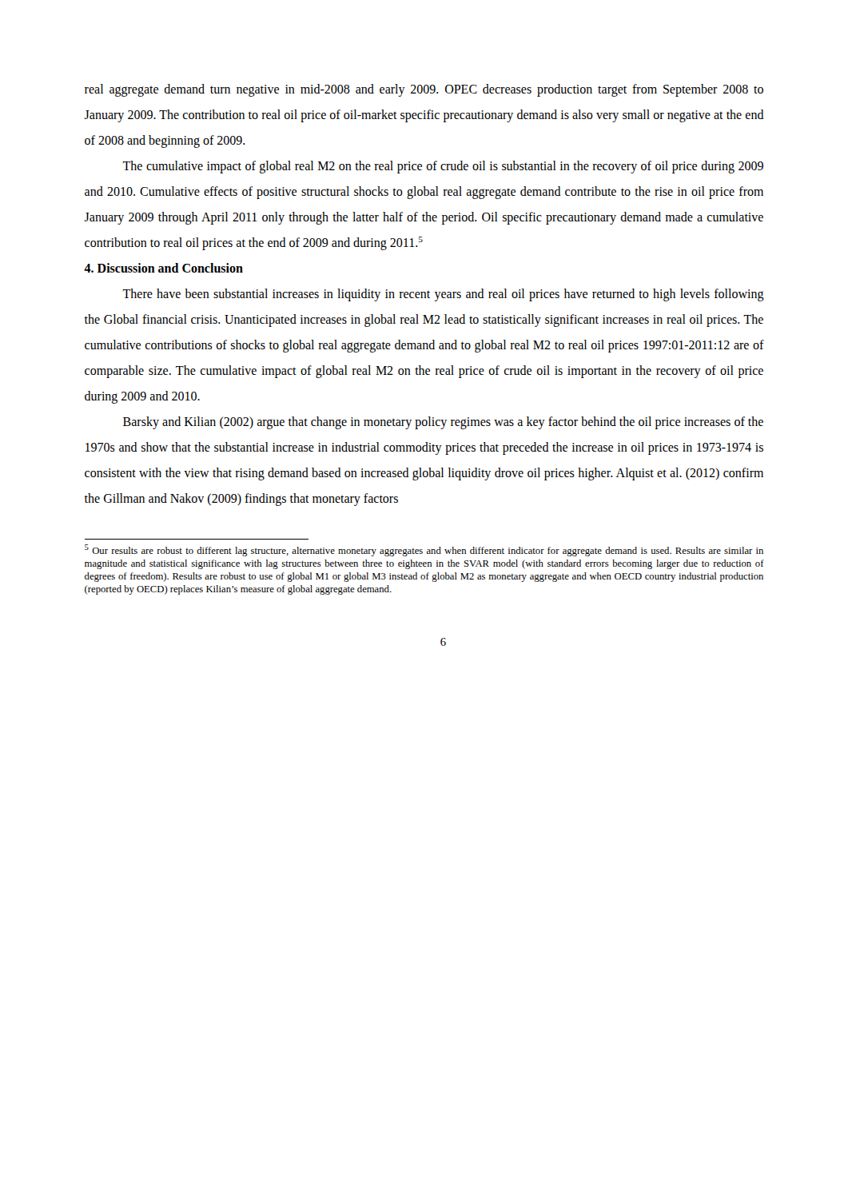real aggregate demand turn negative in mid-2008 and early 2009. OPEC decreases production target from September 2008 to January 2009. The contribution to real oil price of oil-market specific precautionary demand is also very small or negative at the end of 2008 and beginning of 2009.
The cumulative impact of global real M2 on the real price of crude oil is substantial in the recovery of oil price during 2009 and 2010. Cumulative effects of positive structural shocks to global real aggregate demand contribute to the rise in oil price from January 2009 through April 2011 only through the latter half of the period. Oil specific precautionary demand made a cumulative contribution to real oil prices at the end of 2009 and during 2011.5
4. Discussion and Conclusion
There have been substantial increases in liquidity in recent years and real oil prices have returned to high levels following the Global financial crisis. Unanticipated increases in global real M2 lead to statistically significant increases in real oil prices. The cumulative contributions of shocks to global real aggregate demand and to global real M2 to real oil prices 1997:01-2011:12 are of comparable size. The cumulative impact of global real M2 on the real price of crude oil is important in the recovery of oil price during 2009 and 2010.
Barsky and Kilian (2002) argue that change in monetary policy regimes was a key factor behind the oil price increases of the 1970s and show that the substantial increase in industrial commodity prices that preceded the increase in oil prices in 1973-1974 is consistent with the view that rising demand based on increased global liquidity drove oil prices higher. Alquist et al. (2012) confirm the Gillman and Nakov (2009) findings that monetary factors
5 Our results are robust to different lag structure, alternative monetary aggregates and when different indicator for aggregate demand is used. Results are similar in magnitude and statistical significance with lag structures between three to eighteen in the SVAR model (with standard errors becoming larger due to reduction of degrees of freedom). Results are robust to use of global M1 or global M3 instead of global M2 as monetary aggregate and when OECD country industrial production (reported by OECD) replaces Kilian’s measure of global aggregate demand.
6